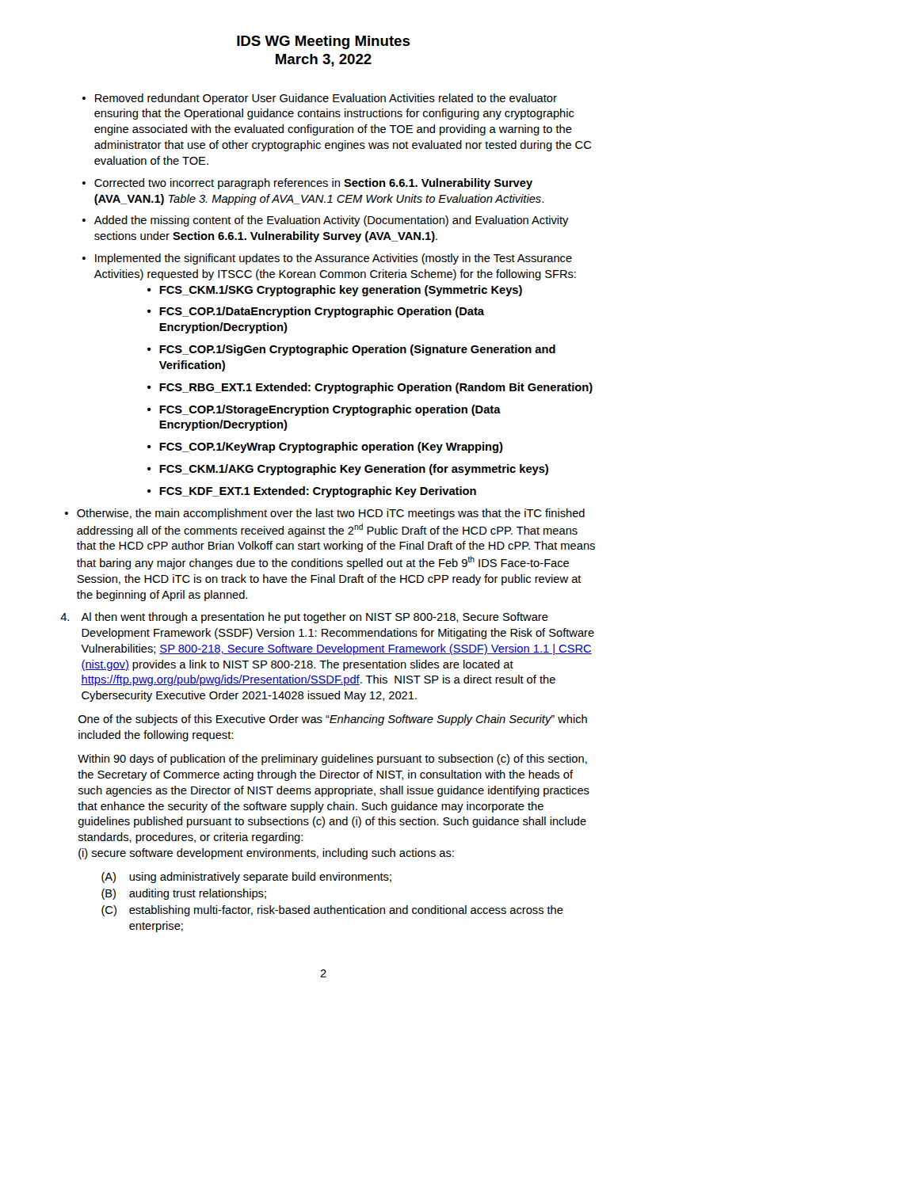IDS WG Meeting Minutes
March 3, 2022
Removed redundant Operator User Guidance Evaluation Activities related to the evaluator ensuring that the Operational guidance contains instructions for configuring any cryptographic engine associated with the evaluated configuration of the TOE and providing a warning to the administrator that use of other cryptographic engines was not evaluated nor tested during the CC evaluation of the TOE.
Corrected two incorrect paragraph references in Section 6.6.1. Vulnerability Survey (AVA_VAN.1) Table 3. Mapping of AVA_VAN.1 CEM Work Units to Evaluation Activities.
Added the missing content of the Evaluation Activity (Documentation) and Evaluation Activity sections under Section 6.6.1. Vulnerability Survey (AVA_VAN.1).
Implemented the significant updates to the Assurance Activities (mostly in the Test Assurance Activities) requested by ITSCC (the Korean Common Criteria Scheme) for the following SFRs:
FCS_CKM.1/SKG Cryptographic key generation (Symmetric Keys)
FCS_COP.1/DataEncryption Cryptographic Operation (Data Encryption/Decryption)
FCS_COP.1/SigGen Cryptographic Operation (Signature Generation and Verification)
FCS_RBG_EXT.1 Extended: Cryptographic Operation (Random Bit Generation)
FCS_COP.1/StorageEncryption Cryptographic operation (Data Encryption/Decryption)
FCS_COP.1/KeyWrap Cryptographic operation (Key Wrapping)
FCS_CKM.1/AKG Cryptographic Key Generation (for asymmetric keys)
FCS_KDF_EXT.1 Extended: Cryptographic Key Derivation
Otherwise, the main accomplishment over the last two HCD iTC meetings was that the iTC finished addressing all of the comments received against the 2nd Public Draft of the HCD cPP. That means that the HCD cPP author Brian Volkoff can start working of the Final Draft of the HD cPP. That means that baring any major changes due to the conditions spelled out at the Feb 9th IDS Face-to-Face Session, the HCD iTC is on track to have the Final Draft of the HCD cPP ready for public review at the beginning of April as planned.
4.
Al then went through a presentation he put together on NIST SP 800-218, Secure Software Development Framework (SSDF) Version 1.1: Recommendations for Mitigating the Risk of Software Vulnerabilities; SP 800-218, Secure Software Development Framework (SSDF) Version 1.1 | CSRC (nist.gov) provides a link to NIST SP 800-218. The presentation slides are located at https://ftp.pwg.org/pub/pwg/ids/Presentation/SSDF.pdf. This NIST SP is a direct result of the Cybersecurity Executive Order 2021-14028 issued May 12, 2021.
One of the subjects of this Executive Order was “Enhancing Software Supply Chain Security” which included the following request:
Within 90 days of publication of the preliminary guidelines pursuant to subsection (c) of this section, the Secretary of Commerce acting through the Director of NIST, in consultation with the heads of such agencies as the Director of NIST deems appropriate, shall issue guidance identifying practices that enhance the security of the software supply chain. Such guidance may incorporate the guidelines published pursuant to subsections (c) and (i) of this section. Such guidance shall include standards, procedures, or criteria regarding:
(i) secure software development environments, including such actions as:
(A) using administratively separate build environments;
(B) auditing trust relationships;
(C) establishing multi-factor, risk-based authentication and conditional access across the enterprise;
2